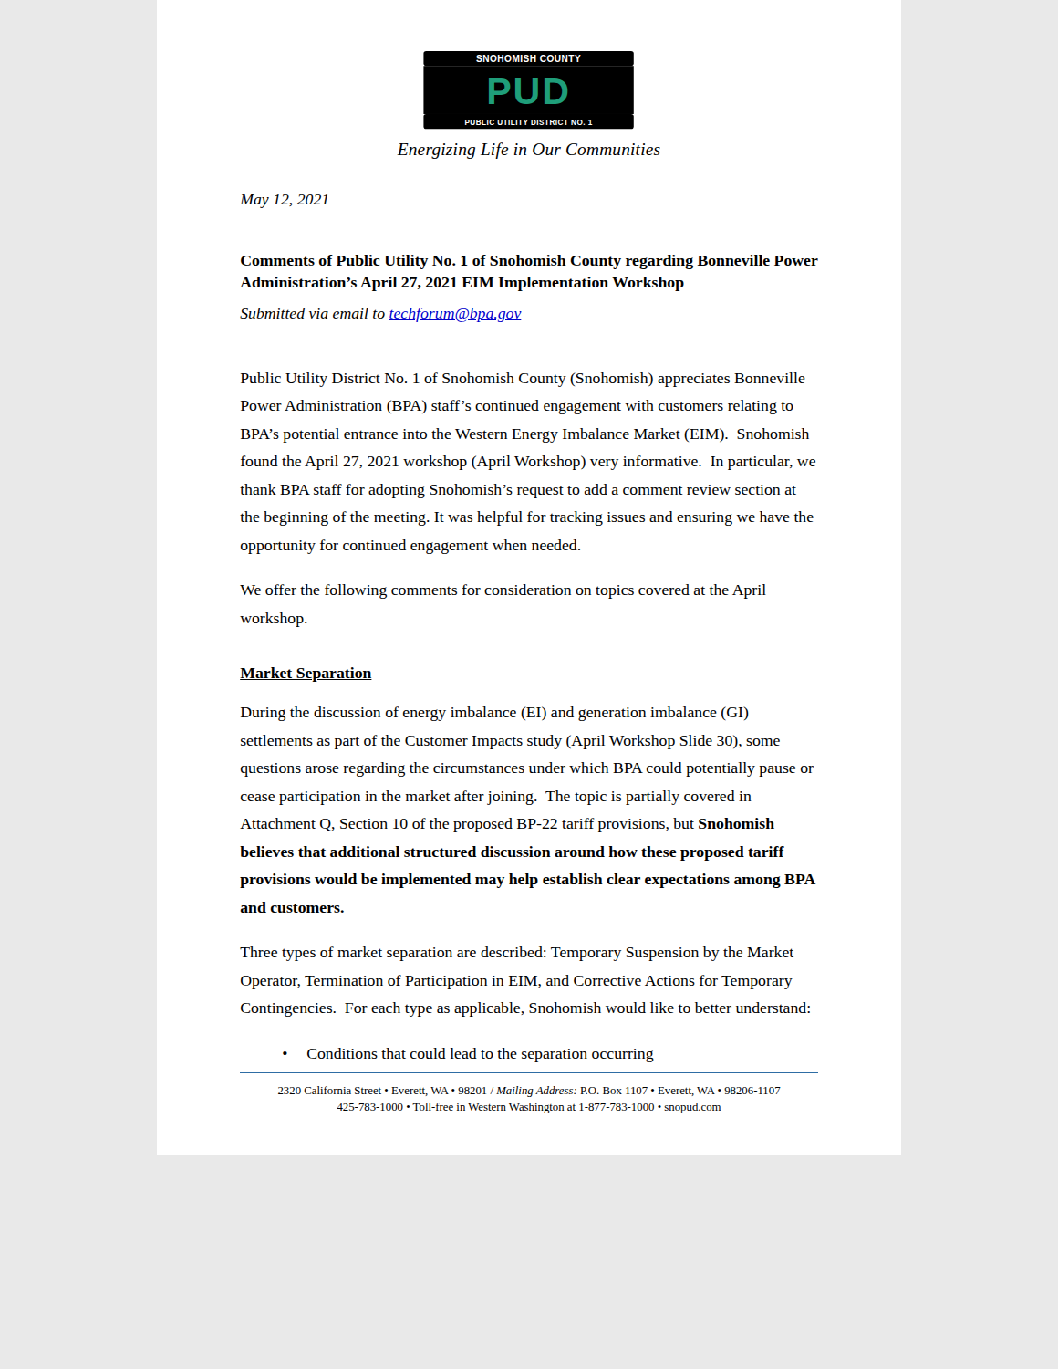SNOHOMISH COUNTY PUD PUBLIC UTILITY DISTRICT NO. 1
Energizing Life in Our Communities
May 12, 2021
Comments of Public Utility No. 1 of Snohomish County regarding Bonneville Power Administration’s April 27, 2021 EIM Implementation Workshop
Submitted via email to techforum@bpa.gov
Public Utility District No. 1 of Snohomish County (Snohomish) appreciates Bonneville Power Administration (BPA) staff’s continued engagement with customers relating to BPA’s potential entrance into the Western Energy Imbalance Market (EIM). Snohomish found the April 27, 2021 workshop (April Workshop) very informative. In particular, we thank BPA staff for adopting Snohomish’s request to add a comment review section at the beginning of the meeting. It was helpful for tracking issues and ensuring we have the opportunity for continued engagement when needed.
We offer the following comments for consideration on topics covered at the April workshop.
Market Separation
During the discussion of energy imbalance (EI) and generation imbalance (GI) settlements as part of the Customer Impacts study (April Workshop Slide 30), some questions arose regarding the circumstances under which BPA could potentially pause or cease participation in the market after joining. The topic is partially covered in Attachment Q, Section 10 of the proposed BP-22 tariff provisions, but Snohomish believes that additional structured discussion around how these proposed tariff provisions would be implemented may help establish clear expectations among BPA and customers.
Three types of market separation are described: Temporary Suspension by the Market Operator, Termination of Participation in EIM, and Corrective Actions for Temporary Contingencies. For each type as applicable, Snohomish would like to better understand:
Conditions that could lead to the separation occurring
2320 California Street • Everett, WA • 98201 / Mailing Address: P.O. Box 1107 • Everett, WA • 98206-1107
425-783-1000 • Toll-free in Western Washington at 1-877-783-1000 • snopud.com